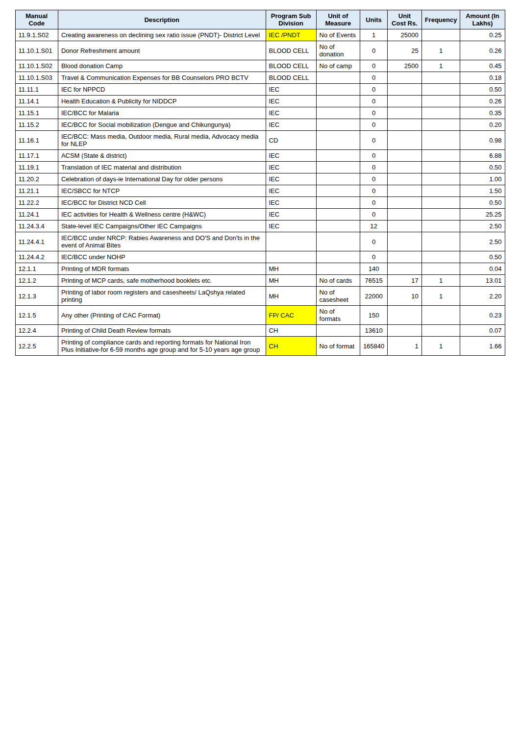| Manual Code | Description | Program Sub Division | Unit of Measure | Units | Unit Cost Rs. | Frequency | Amount (In Lakhs) |
| --- | --- | --- | --- | --- | --- | --- | --- |
| 11.9.1.S02 | Creating awareness on declining sex ratio issue (PNDT)- District Level | IEC /PNDT | No of Events | 1 | 25000 | | 0.25 |
| 11.10.1.S01 | Donor Refreshment amount | BLOOD CELL | No of donation | 0 | 25 | 1 | 0.26 |
| 11.10.1.S02 | Blood donation Camp | BLOOD CELL | No of camp | 0 | 2500 | 1 | 0.45 |
| 11.10.1.S03 | Travel & Communication Expenses for BB Counselors PRO BCTV | BLOOD CELL | | 0 | | | 0.18 |
| 11.11.1 | IEC for NPPCD | IEC | | 0 | | | 0.50 |
| 11.14.1 | Health Education & Publicity for NIDDCP | IEC | | 0 | | | 0.26 |
| 11.15.1 | IEC/BCC for Malaria | IEC | | 0 | | | 0.35 |
| 11.15.2 | IEC/BCC for Social mobilization (Dengue and Chikungunya) | IEC | | 0 | | | 0.20 |
| 11.16.1 | IEC/BCC: Mass media, Outdoor media, Rural media, Advocacy media for NLEP | CD | | 0 | | | 0.98 |
| 11.17.1 | ACSM (State & district) | IEC | | 0 | | | 6.88 |
| 11.19.1 | Translation of IEC material and distribution | IEC | | 0 | | | 0.50 |
| 11.20.2 | Celebration of days-ie International Day for older persons | IEC | | 0 | | | 1.00 |
| 11.21.1 | IEC/SBCC for NTCP | IEC | | 0 | | | 1.50 |
| 11.22.2 | IEC/BCC for District NCD Cell | IEC | | 0 | | | 0.50 |
| 11.24.1 | IEC activities for Health & Wellness centre (H&WC) | IEC | | 0 | | | 25.25 |
| 11.24.3.4 | State-level IEC Campaigns/Other IEC Campaigns | IEC | | 12 | | | 2.50 |
| 11.24.4.1 | IEC/BCC under NRCP: Rabies Awareness and DO'S and Don'ts in the event of Animal Bites | | | 0 | | | 2.50 |
| 11.24.4.2 | IEC/BCC under NOHP | | | 0 | | | 0.50 |
| 12.1.1 | Printing of MDR formats | MH | | 140 | | | 0.04 |
| 12.1.2 | Printing of MCP cards, safe motherhood booklets etc. | MH | No of cards | 76515 | 17 | 1 | 13.01 |
| 12.1.3 | Printing of labor room registers and casesheets/ LaQshya related printing | MH | No of casesheet | 22000 | 10 | 1 | 2.20 |
| 12.1.5 | Any other (Printing of CAC Format) | FP/ CAC | No of formats | 150 | | | 0.23 |
| 12.2.4 | Printing of Child Death Review formats | CH | | 13610 | | | 0.07 |
| 12.2.5 | Printing of compliance cards and reporting formats for National Iron Plus Initiative-for 6-59 months age group and for 5-10 years age group | CH | No of format | 165840 | 1 | 1 | 1.66 |